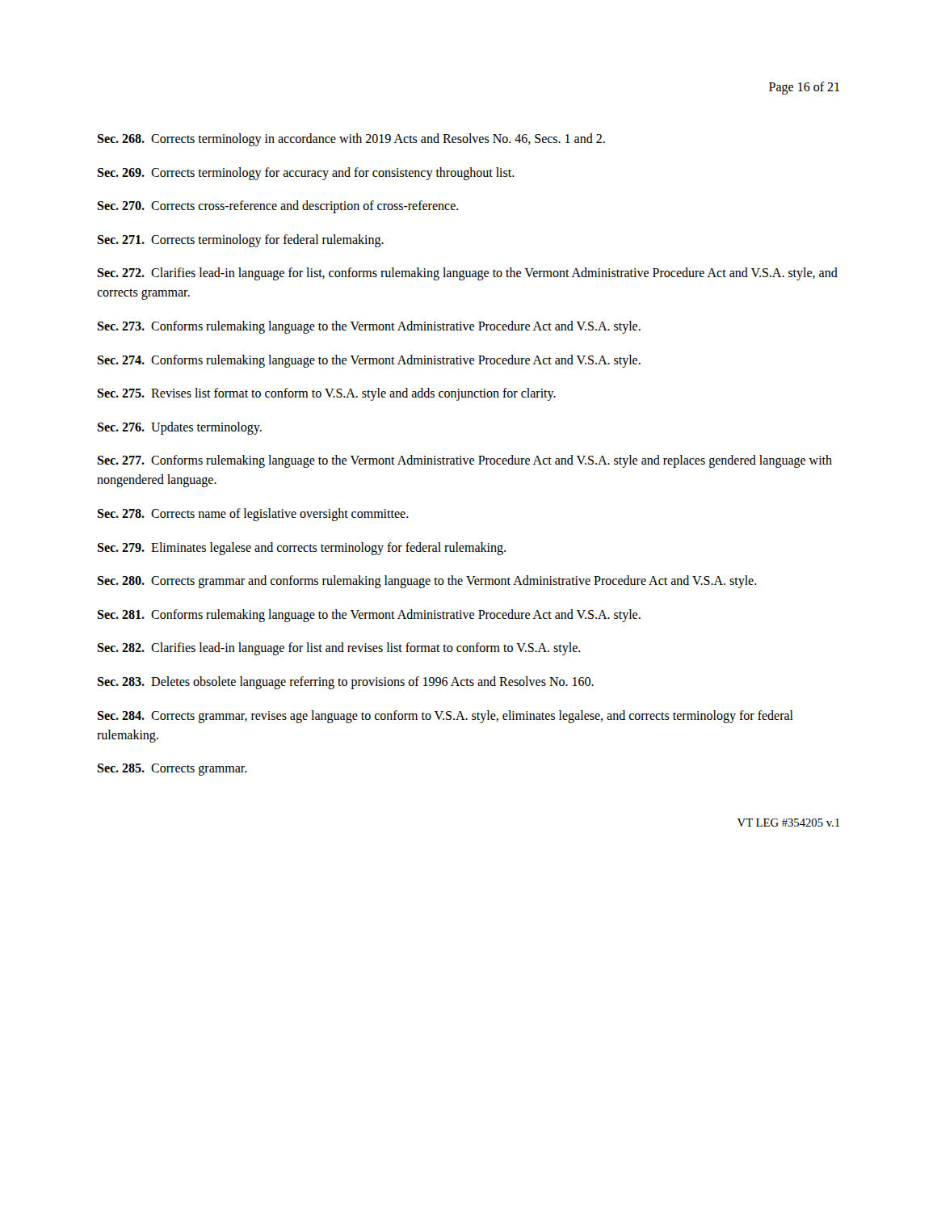Page 16 of 21
Sec. 268. Corrects terminology in accordance with 2019 Acts and Resolves No. 46, Secs. 1 and 2.
Sec. 269. Corrects terminology for accuracy and for consistency throughout list.
Sec. 270. Corrects cross-reference and description of cross-reference.
Sec. 271. Corrects terminology for federal rulemaking.
Sec. 272. Clarifies lead-in language for list, conforms rulemaking language to the Vermont Administrative Procedure Act and V.S.A. style, and corrects grammar.
Sec. 273. Conforms rulemaking language to the Vermont Administrative Procedure Act and V.S.A. style.
Sec. 274. Conforms rulemaking language to the Vermont Administrative Procedure Act and V.S.A. style.
Sec. 275. Revises list format to conform to V.S.A. style and adds conjunction for clarity.
Sec. 276. Updates terminology.
Sec. 277. Conforms rulemaking language to the Vermont Administrative Procedure Act and V.S.A. style and replaces gendered language with nongendered language.
Sec. 278. Corrects name of legislative oversight committee.
Sec. 279. Eliminates legalese and corrects terminology for federal rulemaking.
Sec. 280. Corrects grammar and conforms rulemaking language to the Vermont Administrative Procedure Act and V.S.A. style.
Sec. 281. Conforms rulemaking language to the Vermont Administrative Procedure Act and V.S.A. style.
Sec. 282. Clarifies lead-in language for list and revises list format to conform to V.S.A. style.
Sec. 283. Deletes obsolete language referring to provisions of 1996 Acts and Resolves No. 160.
Sec. 284. Corrects grammar, revises age language to conform to V.S.A. style, eliminates legalese, and corrects terminology for federal rulemaking.
Sec. 285. Corrects grammar.
VT LEG #354205 v.1